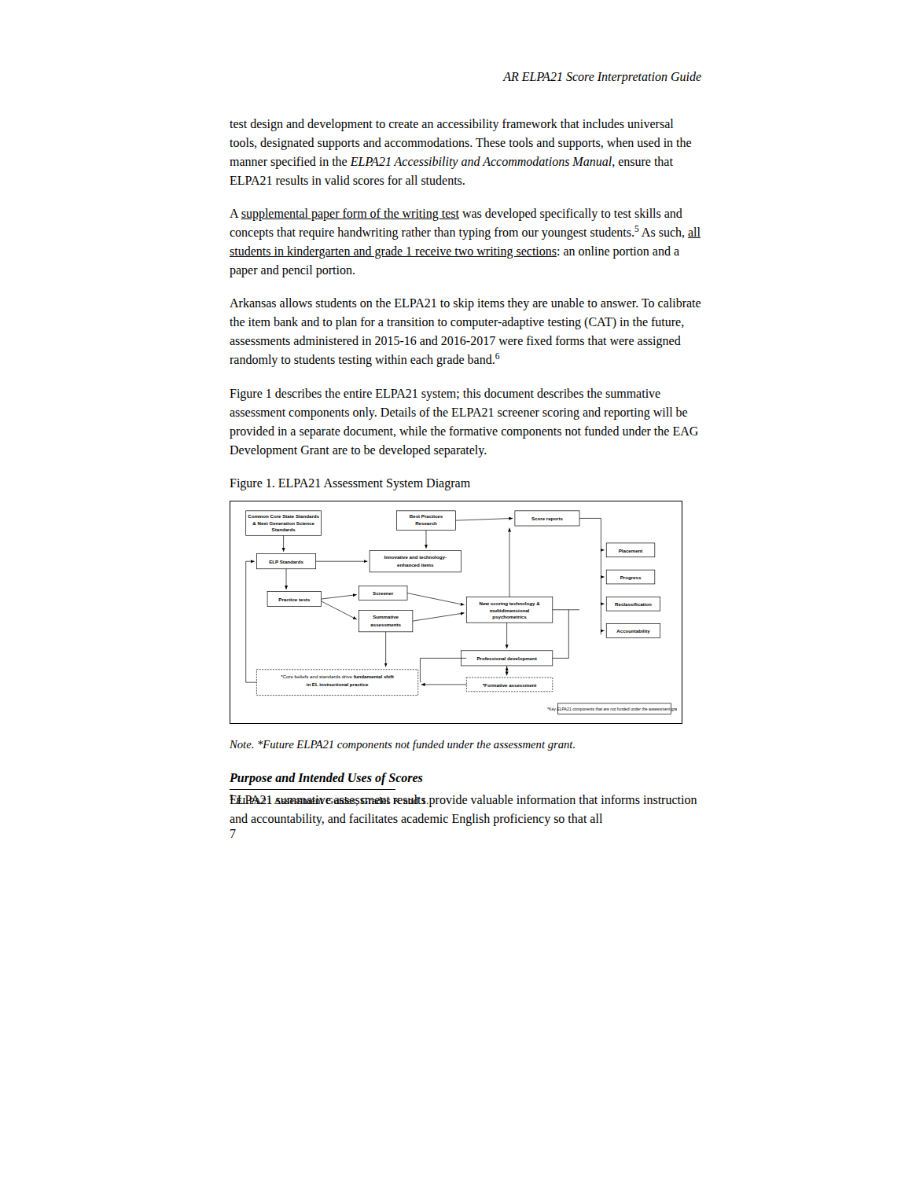AR ELPA21 Score Interpretation Guide
test design and development to create an accessibility framework that includes universal tools, designated supports and accommodations. These tools and supports, when used in the manner specified in the ELPA21 Accessibility and Accommodations Manual, ensure that ELPA21 results in valid scores for all students.
A supplemental paper form of the writing test was developed specifically to test skills and concepts that require handwriting rather than typing from our youngest students.5 As such, all students in kindergarten and grade 1 receive two writing sections: an online portion and a paper and pencil portion.
Arkansas allows students on the ELPA21 to skip items they are unable to answer. To calibrate the item bank and to plan for a transition to computer-adaptive testing (CAT) in the future, assessments administered in 2015-16 and 2016-2017 were fixed forms that were assigned randomly to students testing within each grade band.6
Figure 1 describes the entire ELPA21 system; this document describes the summative assessment components only. Details of the ELPA21 screener scoring and reporting will be provided in a separate document, while the formative components not funded under the EAG Development Grant are to be developed separately.
Figure 1. ELPA21 Assessment System Diagram
Common Core State Standards & Next Generation Science Standards Best Practices Research Score reports ELP Standards Innovative and technology- enhanced items Placement Progress Reclassification Accountability Practice tests Screener Summative assessments New scoring technology & multidimensional psychometrics Professional development *Formative assessment *Core beliefs and standards drive fundamental shift in EL instructional practice *Key ELPA21 components that are not funded under the assessment grant.
Note. *Future ELPA21 components not funded under the assessment grant.
Purpose and Intended Uses of Scores
ELPA21 summative assessment results provide valuable information that informs instruction and accountability, and facilitates academic English proficiency so that all
5 ELPA21 Assessment Guides, Grades K and 1.
7